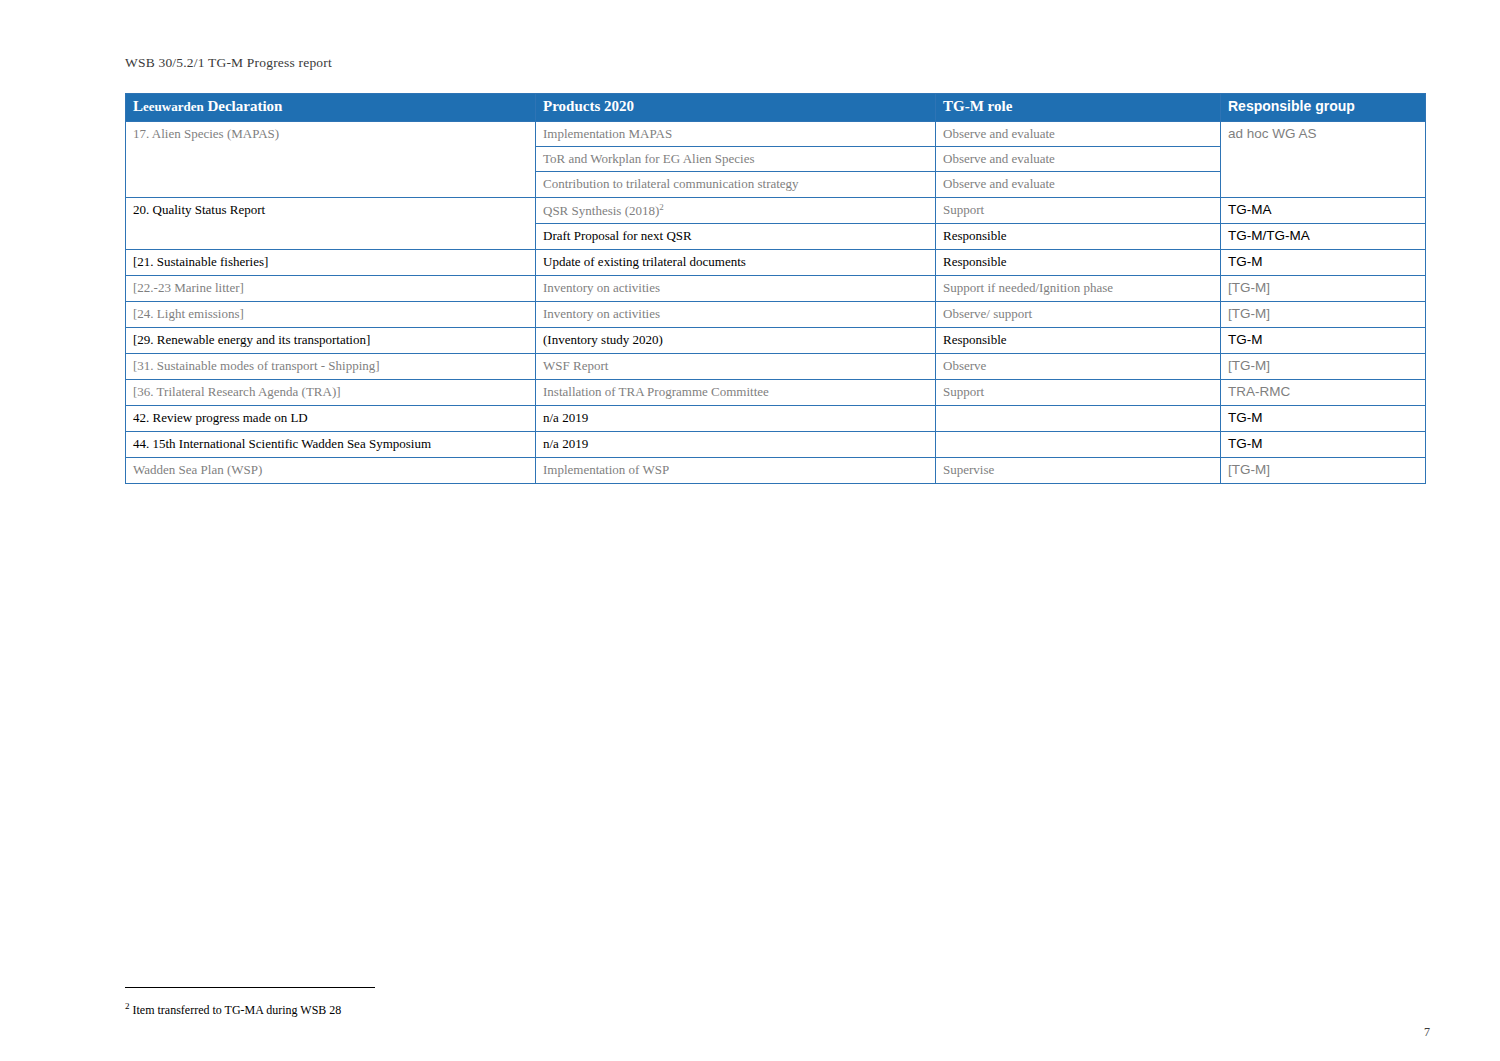WSB 30/5.2/1 TG-M Progress report
| L eeuwarden Declaration | Products 2020 | TG-M role | Responsible group |
| --- | --- | --- | --- |
| 17. Alien Species (MAPAS) | Implementation MAPAS | Observe and evaluate | ad hoc WG AS |
| ToR and Workplan for EG Alien Species | Observe and evaluate |
| Contribution to trilateral communication strategy | Observe and evaluate |
| 20. Quality Status Report | QSR Synthesis (2018) 2 | Support | TG-MA |
| Draft Proposal for next QSR | Responsible | TG-M/TG-MA |
| [21. Sustainable fisheries] | Update of existing trilateral documents | Responsible | TG-M |
| [22.-23 Marine litter] | Inventory on activities | Support if needed/Ignition phase | [TG-M] |
| [24. Light emissions] | Inventory on activities | Observe/ support | [TG-M] |
| [29. Renewable energy and its transportation] | (Inventory study 2020) | Responsible | TG-M |
| [31. Sustainable modes of transport - Shipping] | WSF Report | Observe | [TG-M] |
| [36. Trilateral Research Agenda (TRA)] | Installation of TRA Programme Committee | Support | TRA-RMC |
| 42. Review progress made on LD | n/a 2019 | | TG-M |
| 44. 15th International Scientific Wadden Sea Symposium | n/a 2019 | | TG-M |
| Wadden Sea Plan (WSP) | Implementation of WSP | Supervise | [TG-M] |
2 Item transferred to TG-MA during WSB 28
7